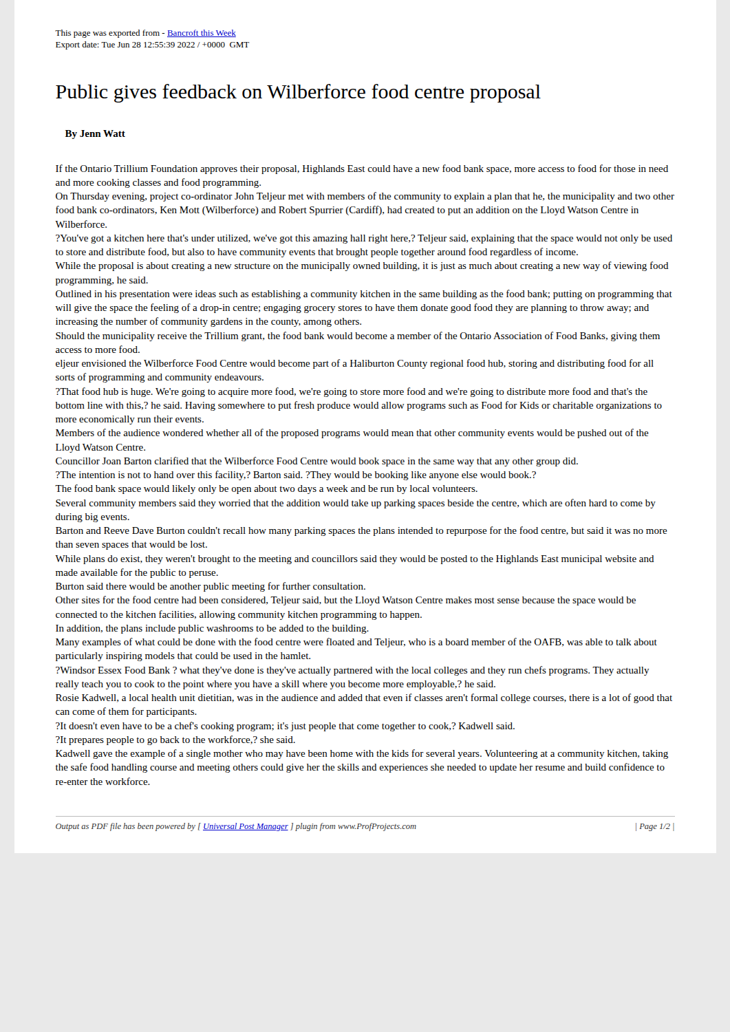This page was exported from - Bancroft this Week
Export date: Tue Jun 28 12:55:39 2022 / +0000 GMT
Public gives feedback on Wilberforce food centre proposal
By Jenn Watt
If the Ontario Trillium Foundation approves their proposal, Highlands East could have a new food bank space, more access to food for those in need and more cooking classes and food programming.
On Thursday evening, project co-ordinator John Teljeur met with members of the community to explain a plan that he, the municipality and two other food bank co-ordinators, Ken Mott (Wilberforce) and Robert Spurrier (Cardiff), had created to put an addition on the Lloyd Watson Centre in Wilberforce.
?You've got a kitchen here that's under utilized, we've got this amazing hall right here,? Teljeur said, explaining that the space would not only be used to store and distribute food, but also to have community events that brought people together around food regardless of income.
While the proposal is about creating a new structure on the municipally owned building, it is just as much about creating a new way of viewing food programming, he said.
Outlined in his presentation were ideas such as establishing a community kitchen in the same building as the food bank; putting on programming that will give the space the feeling of a drop-in centre; engaging grocery stores to have them donate good food they are planning to throw away; and increasing the number of community gardens in the county, among others.
Should the municipality receive the Trillium grant, the food bank would become a member of the Ontario Association of Food Banks, giving them access to more food.
eljeur envisioned the Wilberforce Food Centre would become part of a Haliburton County regional food hub, storing and distributing food for all sorts of programming and community endeavours.
?That food hub is huge. We're going to acquire more food, we're going to store more food and we're going to distribute more food and that's the bottom line with this,? he said. Having somewhere to put fresh produce would allow programs such as Food for Kids or charitable organizations to more economically run their events.
Members of the audience wondered whether all of the proposed programs would mean that other community events would be pushed out of the Lloyd Watson Centre.
Councillor Joan Barton clarified that the Wilberforce Food Centre would book space in the same way that any other group did.
?The intention is not to hand over this facility,? Barton said. ?They would be booking like anyone else would book.?
The food bank space would likely only be open about two days a week and be run by local volunteers.
Several community members said they worried that the addition would take up parking spaces beside the centre, which are often hard to come by during big events.
Barton and Reeve Dave Burton couldn't recall how many parking spaces the plans intended to repurpose for the food centre, but said it was no more than seven spaces that would be lost.
While plans do exist, they weren't brought to the meeting and councillors said they would be posted to the Highlands East municipal website and made available for the public to peruse.
Burton said there would be another public meeting for further consultation.
Other sites for the food centre had been considered, Teljeur said, but the Lloyd Watson Centre makes most sense because the space would be connected to the kitchen facilities, allowing community kitchen programming to happen.
In addition, the plans include public washrooms to be added to the building.
Many examples of what could be done with the food centre were floated and Teljeur, who is a board member of the OAFB, was able to talk about particularly inspiring models that could be used in the hamlet.
?Windsor Essex Food Bank ? what they've done is they've actually partnered with the local colleges and they run chefs programs. They actually really teach you to cook to the point where you have a skill where you become more employable,? he said.
Rosie Kadwell, a local health unit dietitian, was in the audience and added that even if classes aren't formal college courses, there is a lot of good that can come of them for participants.
?It doesn't even have to be a chef's cooking program; it's just people that come together to cook,? Kadwell said.
?It prepares people to go back to the workforce,? she said.
Kadwell gave the example of a single mother who may have been home with the kids for several years. Volunteering at a community kitchen, taking the safe food handling course and meeting others could give her the skills and experiences she needed to update her resume and build confidence to re-enter the workforce.
Output as PDF file has been powered by [ Universal Post Manager ] plugin from www.ProfProjects.com | Page 1/2 |